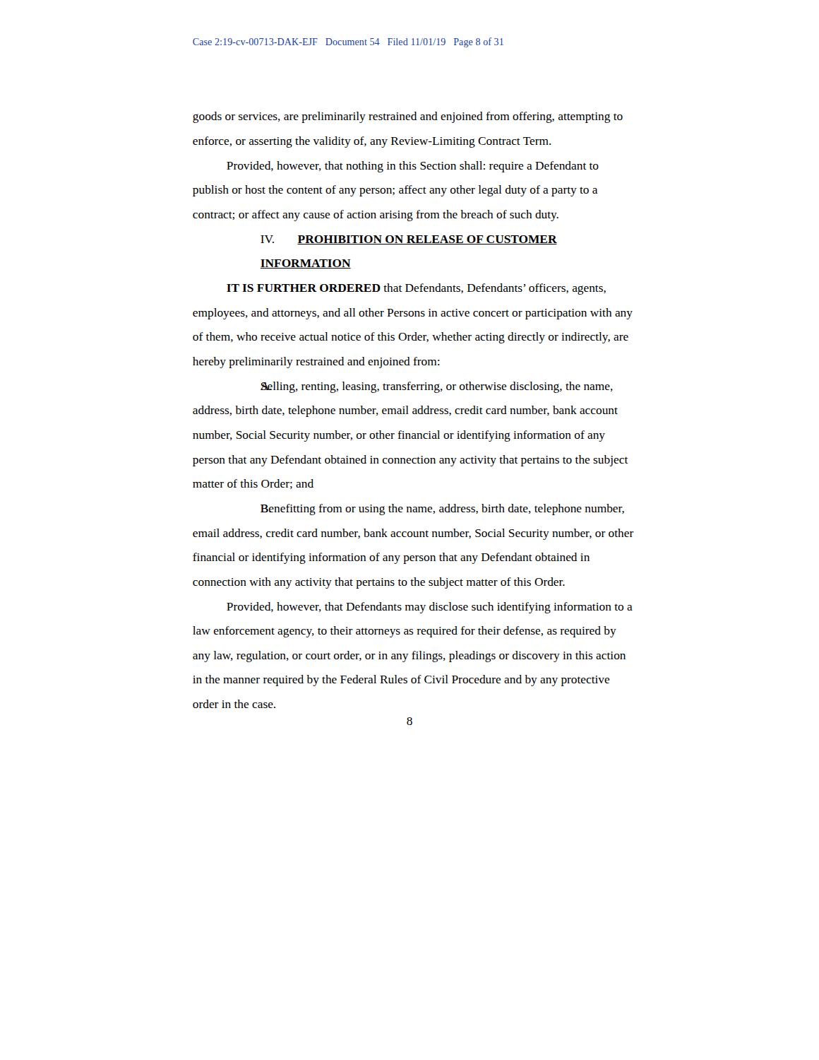Case 2:19-cv-00713-DAK-EJF Document 54 Filed 11/01/19 Page 8 of 31
goods or services, are preliminarily restrained and enjoined from offering, attempting to enforce, or asserting the validity of, any Review-Limiting Contract Term.
Provided, however, that nothing in this Section shall: require a Defendant to publish or host the content of any person; affect any other legal duty of a party to a contract; or affect any cause of action arising from the breach of such duty.
IV. PROHIBITION ON RELEASE OF CUSTOMER INFORMATION
IT IS FURTHER ORDERED that Defendants, Defendants’ officers, agents, employees, and attorneys, and all other Persons in active concert or participation with any of them, who receive actual notice of this Order, whether acting directly or indirectly, are hereby preliminarily restrained and enjoined from:
A. Selling, renting, leasing, transferring, or otherwise disclosing, the name, address, birth date, telephone number, email address, credit card number, bank account number, Social Security number, or other financial or identifying information of any person that any Defendant obtained in connection any activity that pertains to the subject matter of this Order; and
B. Benefitting from or using the name, address, birth date, telephone number, email address, credit card number, bank account number, Social Security number, or other financial or identifying information of any person that any Defendant obtained in connection with any activity that pertains to the subject matter of this Order.
Provided, however, that Defendants may disclose such identifying information to a law enforcement agency, to their attorneys as required for their defense, as required by any law, regulation, or court order, or in any filings, pleadings or discovery in this action in the manner required by the Federal Rules of Civil Procedure and by any protective order in the case.
8